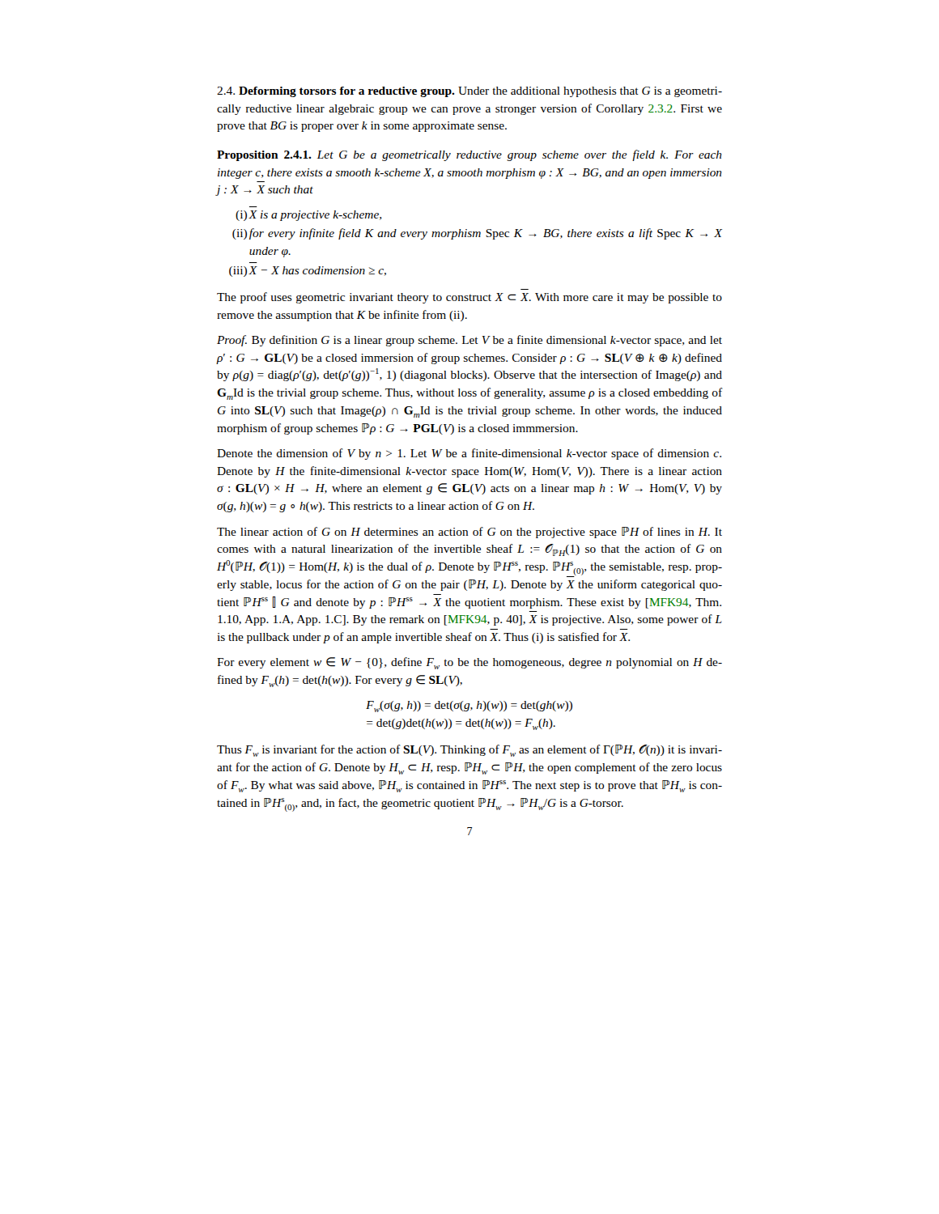2.4. Deforming torsors for a reductive group. Under the additional hypothesis that G is a geometrically reductive linear algebraic group we can prove a stronger version of Corollary 2.3.2. First we prove that BG is proper over k in some approximate sense.
Proposition 2.4.1. Let G be a geometrically reductive group scheme over the field k. For each integer c, there exists a smooth k-scheme X, a smooth morphism φ : X → BG, and an open immersion j : X → X such that
(i) X is a projective k-scheme,
(ii) for every infinite field K and every morphism Spec K → BG, there exists a lift Spec K → X under φ.
(iii) X − X has codimension ≥ c,
The proof uses geometric invariant theory to construct X ⊂ X. With more care it may be possible to remove the assumption that K be infinite from (ii).
Proof. By definition G is a linear group scheme. Let V be a finite dimensional k-vector space, and let ρ′ : G → GL(V) be a closed immersion of group schemes. Consider ρ : G → SL(V ⊕ k ⊕ k) defined by ρ(g) = diag(ρ′(g), det(ρ′(g))−1, 1) (diagonal blocks). Observe that the intersection of Image(ρ) and GmId is the trivial group scheme. Thus, without loss of generality, assume ρ is a closed embedding of G into SL(V) such that Image(ρ) ∩ GmId is the trivial group scheme. In other words, the induced morphism of group schemes ℙρ : G → PGL(V) is a closed immmersion.
Denote the dimension of V by n > 1. Let W be a finite-dimensional k-vector space of dimension c. Denote by H the finite-dimensional k-vector space Hom(W, Hom(V, V)). There is a linear action σ : GL(V) × H → H, where an element g ∈ GL(V) acts on a linear map h : W → Hom(V, V) by σ(g, h)(w) = g ∘ h(w). This restricts to a linear action of G on H.
The linear action of G on H determines an action of G on the projective space ℙH of lines in H. It comes with a natural linearization of the invertible sheaf L := 𝒪ℙH(1) so that the action of G on H0(ℙH, 𝒪(1)) = Hom(H, k) is the dual of ρ. Denote by ℙHss, resp. ℙHs(0), the semistable, resp. properly stable, locus for the action of G on the pair (ℙH, L). Denote by X the uniform categorical quotient ℙHss ⫿ G and denote by p : ℙHss → X the quotient morphism. These exist by [MFK94, Thm. 1.10, App. 1.A, App. 1.C]. By the remark on [MFK94, p. 40], X is projective. Also, some power of L is the pullback under p of an ample invertible sheaf on X. Thus (i) is satisfied for X.
For every element w ∈ W − {0}, define Fw to be the homogeneous, degree n polynomial on H defined by Fw(h) = det(h(w)). For every g ∈ SL(V),
Fw(σ(g, h)) = det(σ(g, h)(w)) = det(gh(w))
= det(g)det(h(w)) = det(h(w)) = Fw(h).
Thus Fw is invariant for the action of SL(V). Thinking of Fw as an element of Γ(ℙH, 𝒪(n)) it is invariant for the action of G. Denote by Hw ⊂ H, resp. ℙHw ⊂ ℙH, the open complement of the zero locus of Fw. By what was said above, ℙHw is contained in ℙHss. The next step is to prove that ℙHw is contained in ℙHs(0), and, in fact, the geometric quotient ℙHw → ℙHw/G is a G-torsor.
7